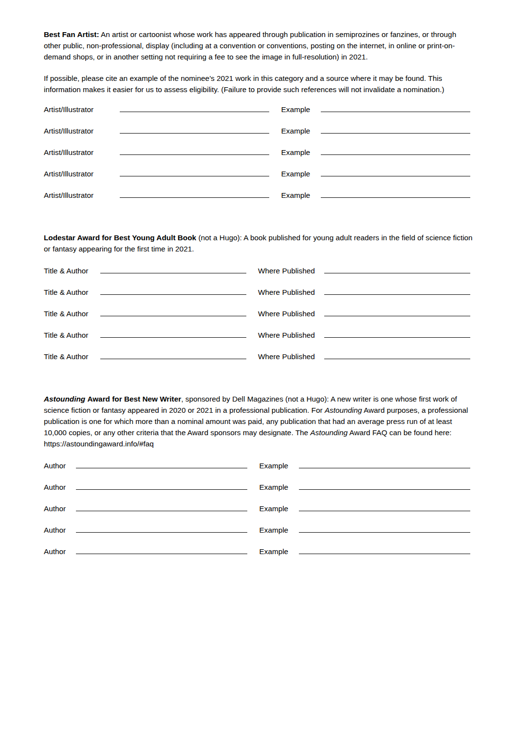Best Fan Artist: An artist or cartoonist whose work has appeared through publication in semiprozines or fanzines, or through other public, non-professional, display (including at a convention or conventions, posting on the internet, in online or print-on-demand shops, or in another setting not requiring a fee to see the image in full-resolution) in 2021.
If possible, please cite an example of the nominee’s 2021 work in this category and a source where it may be found. This information makes it easier for us to assess eligibility. (Failure to provide such references will not invalidate a nomination.)
Artist/Illustrator Example
Artist/Illustrator Example
Artist/Illustrator Example
Artist/Illustrator Example
Artist/Illustrator Example
Lodestar Award for Best Young Adult Book (not a Hugo): A book published for young adult readers in the field of science fiction or fantasy appearing for the first time in 2021.
Title & Author Where Published
Title & Author Where Published
Title & Author Where Published
Title & Author Where Published
Title & Author Where Published
Astounding Award for Best New Writer, sponsored by Dell Magazines (not a Hugo): A new writer is one whose first work of science fiction or fantasy appeared in 2020 or 2021 in a professional publication. For Astounding Award purposes, a professional publication is one for which more than a nominal amount was paid, any publication that had an average press run of at least 10,000 copies, or any other criteria that the Award sponsors may designate. The Astounding Award FAQ can be found here: https://astoundingaward.info/#faq
Author Example
Author Example
Author Example
Author Example
Author Example